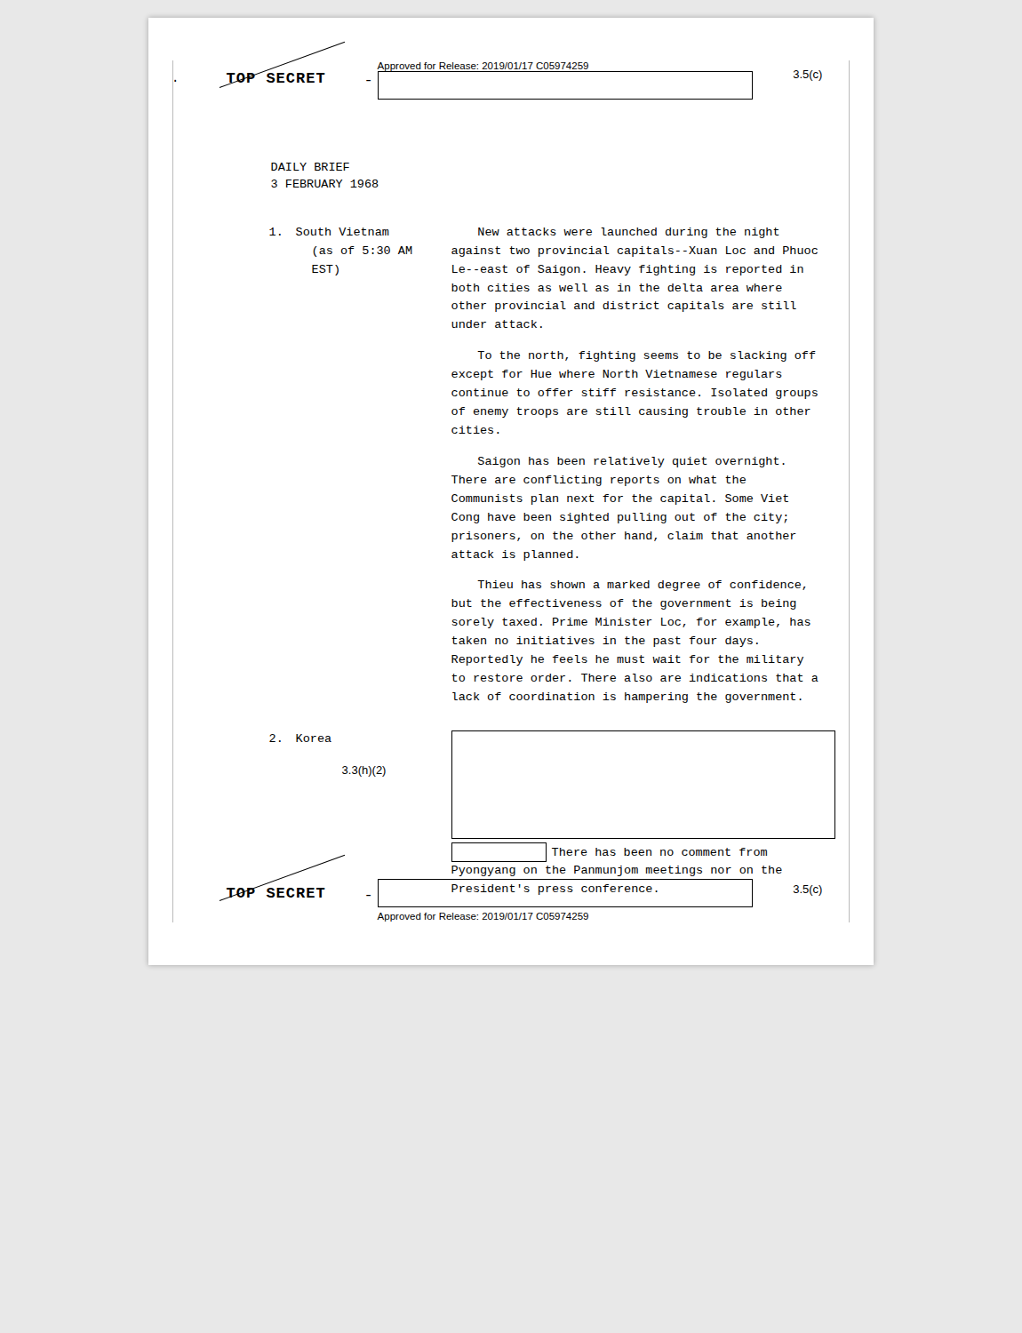TOP SECRET
-
Approved for Release: 2019/01/17 C05974259
3.5(c)
.
DAILY BRIEF
3 FEBRUARY 1968
1.
South Vietnam
(as of 5:30 AM
EST)
New attacks were launched during the night against two provincial capitals--Xuan Loc and Phuoc Le--east of Saigon. Heavy fighting is reported in both cities as well as in the delta area where other provincial and district capitals are still under attack.
To the north, fighting seems to be slacking off except for Hue where North Vietnamese regulars continue to offer stiff resistance. Isolated groups of enemy troops are still causing trouble in other cities.
Saigon has been relatively quiet overnight. There are conflicting reports on what the Communists plan next for the capital. Some Viet Cong have been sighted pulling out of the city; prisoners, on the other hand, claim that another attack is planned.
Thieu has shown a marked degree of confidence, but the effectiveness of the government is being sorely taxed. Prime Minister Loc, for example, has taken no initiatives in the past four days. Reportedly he feels he must wait for the military to restore order. There also are indications that a lack of coordination is hampering the government.
2.
Korea
3.3(h)(2)
There has been no comment from Pyongyang on the Panmunjom meetings nor on the President's press conference.
TOP SECRET
-
3.5(c)
Approved for Release: 2019/01/17 C05974259